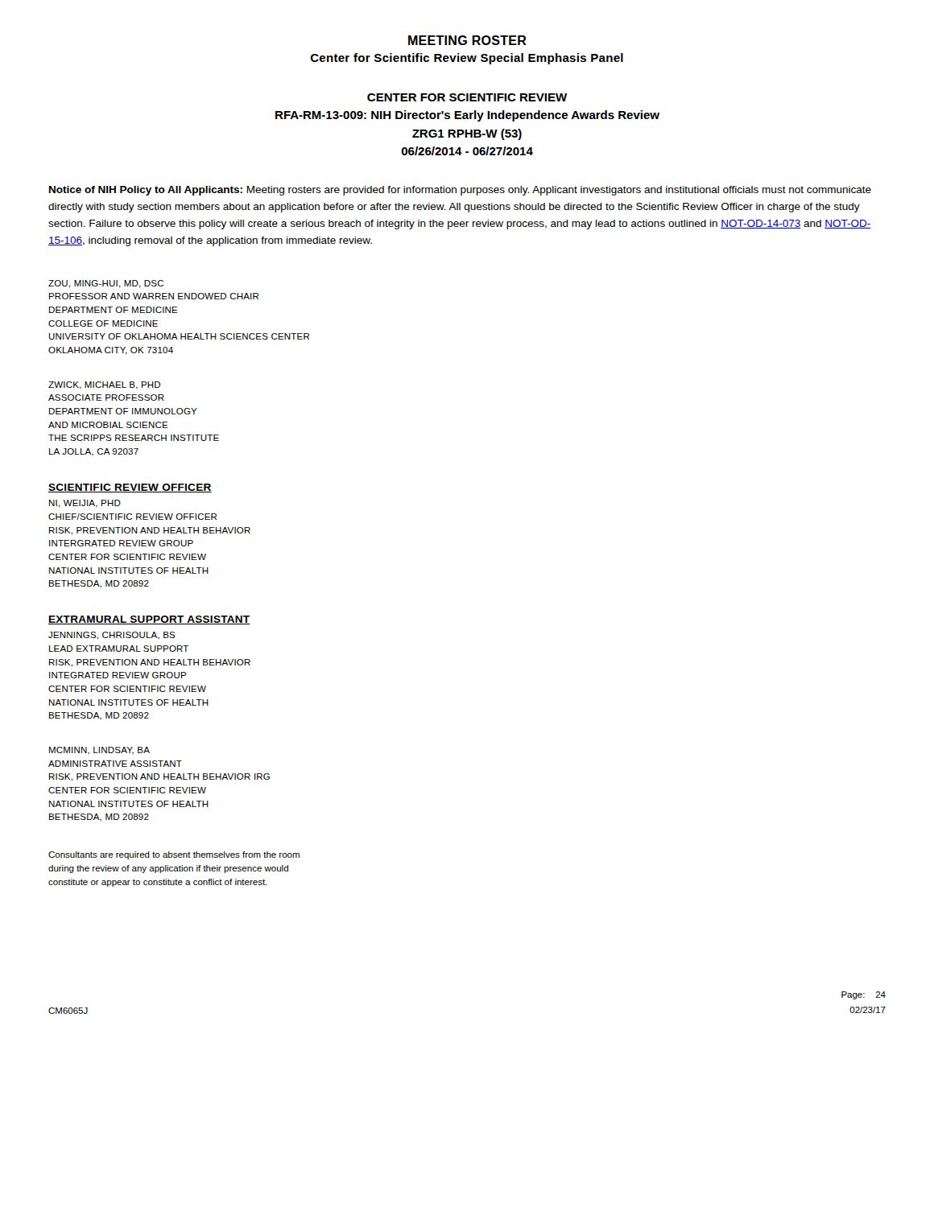MEETING ROSTER
Center for Scientific Review Special Emphasis Panel
CENTER FOR SCIENTIFIC REVIEW
RFA-RM-13-009: NIH Director's Early Independence Awards Review
ZRG1 RPHB-W (53)
06/26/2014 - 06/27/2014
Notice of NIH Policy to All Applicants: Meeting rosters are provided for information purposes only. Applicant investigators and institutional officials must not communicate directly with study section members about an application before or after the review. All questions should be directed to the Scientific Review Officer in charge of the study section. Failure to observe this policy will create a serious breach of integrity in the peer review process, and may lead to actions outlined in NOT-OD-14-073 and NOT-OD-15-106, including removal of the application from immediate review.
ZOU, MING-HUI, MD, DSC
PROFESSOR AND WARREN ENDOWED CHAIR
DEPARTMENT OF MEDICINE
COLLEGE OF MEDICINE
UNIVERSITY OF OKLAHOMA HEALTH SCIENCES CENTER
OKLAHOMA CITY, OK 73104
ZWICK, MICHAEL B, PHD
ASSOCIATE PROFESSOR
DEPARTMENT OF IMMUNOLOGY
AND MICROBIAL SCIENCE
THE SCRIPPS RESEARCH INSTITUTE
LA JOLLA, CA 92037
SCIENTIFIC REVIEW OFFICER
NI, WEIJIA, PHD
CHIEF/SCIENTIFIC REVIEW OFFICER
RISK, PREVENTION AND HEALTH BEHAVIOR
INTERGRATED REVIEW GROUP
CENTER FOR SCIENTIFIC REVIEW
NATIONAL INSTITUTES OF HEALTH
BETHESDA, MD 20892
EXTRAMURAL SUPPORT ASSISTANT
JENNINGS, CHRISOULA, BS
LEAD EXTRAMURAL SUPPORT
RISK, PREVENTION AND HEALTH BEHAVIOR
INTEGRATED REVIEW GROUP
CENTER FOR SCIENTIFIC REVIEW
NATIONAL INSTITUTES OF HEALTH
BETHESDA, MD 20892
MCMINN, LINDSAY, BA
ADMINISTRATIVE ASSISTANT
RISK, PREVENTION AND HEALTH BEHAVIOR IRG
CENTER FOR SCIENTIFIC REVIEW
NATIONAL INSTITUTES OF HEALTH
BETHESDA, MD 20892
Consultants are required to absent themselves from the room
during the review of any application if their presence would
constitute or appear to constitute a conflict of interest.
CM6065J
Page: 24
02/23/17